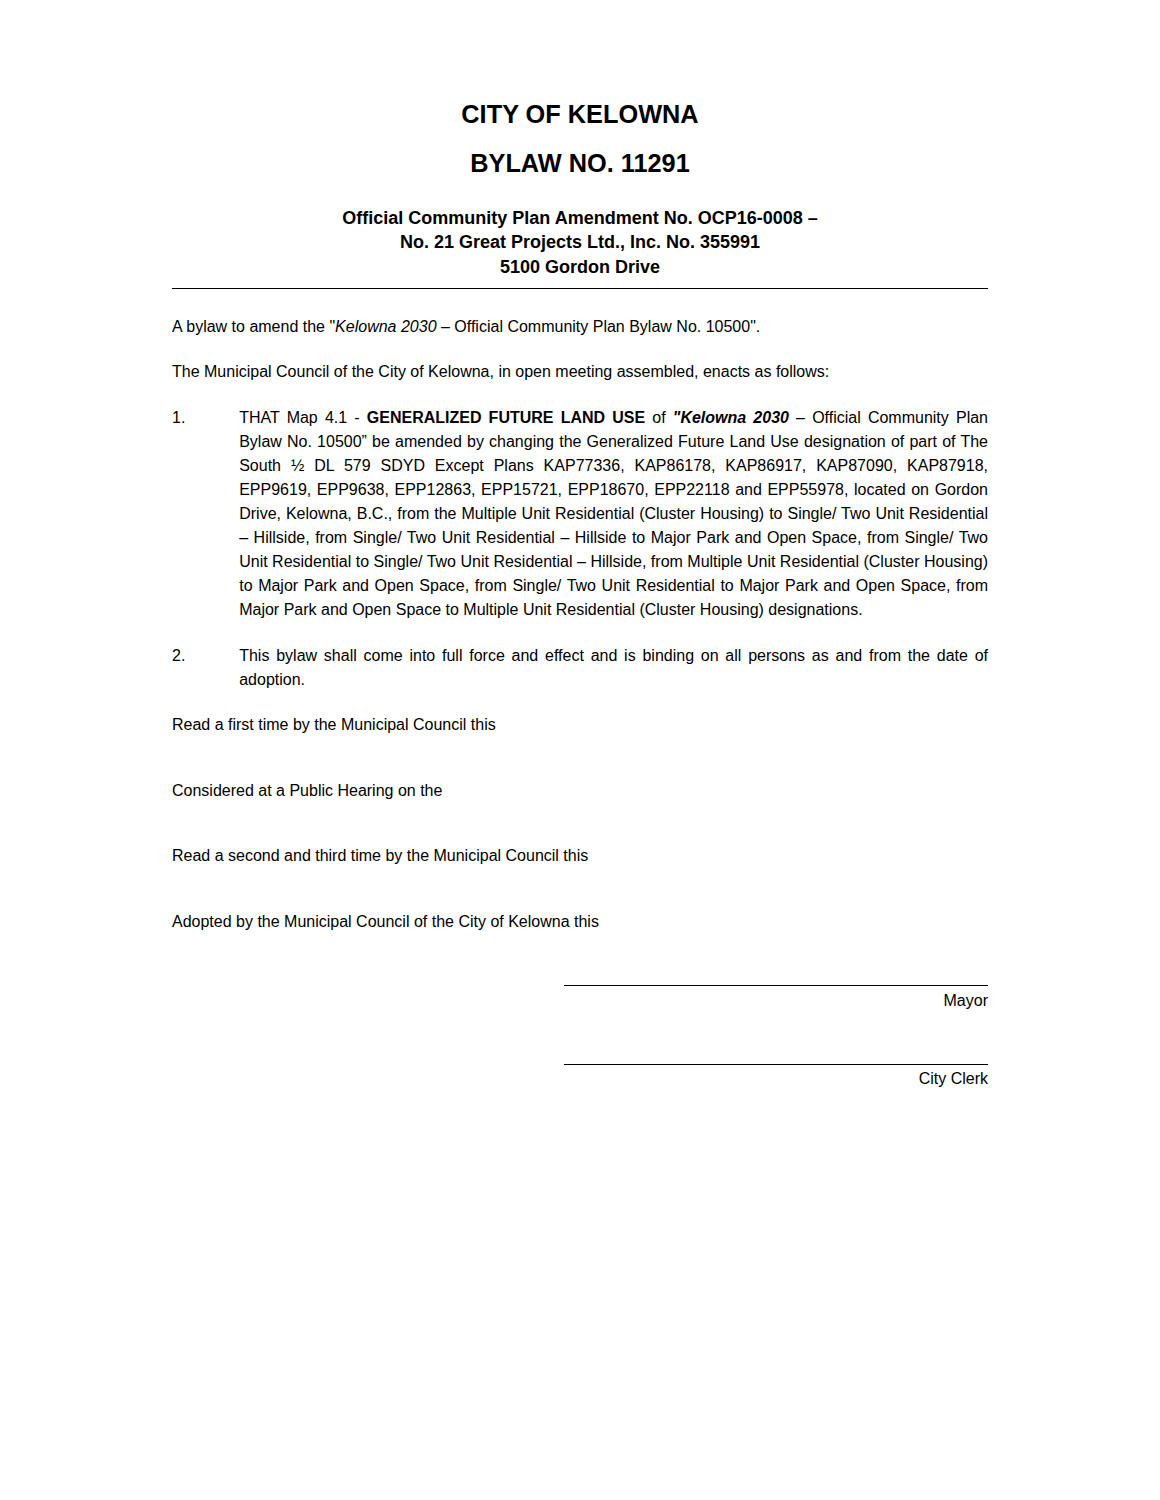CITY OF KELOWNA
BYLAW NO. 11291
Official Community Plan Amendment No. OCP16-0008 –
No. 21 Great Projects Ltd., Inc. No. 355991
5100 Gordon Drive
A bylaw to amend the "Kelowna 2030 – Official Community Plan Bylaw No. 10500".
The Municipal Council of the City of Kelowna, in open meeting assembled, enacts as follows:
1.
THAT Map 4.1 - GENERALIZED FUTURE LAND USE of "Kelowna 2030 – Official Community Plan Bylaw No. 10500” be amended by changing the Generalized Future Land Use designation of part of The South ½ DL 579 SDYD Except Plans KAP77336, KAP86178, KAP86917, KAP87090, KAP87918, EPP9619, EPP9638, EPP12863, EPP15721, EPP18670, EPP22118 and EPP55978, located on Gordon Drive, Kelowna, B.C., from the Multiple Unit Residential (Cluster Housing) to Single/ Two Unit Residential – Hillside, from Single/ Two Unit Residential – Hillside to Major Park and Open Space, from Single/ Two Unit Residential to Single/ Two Unit Residential – Hillside, from Multiple Unit Residential (Cluster Housing) to Major Park and Open Space, from Single/ Two Unit Residential to Major Park and Open Space, from Major Park and Open Space to Multiple Unit Residential (Cluster Housing) designations.
2.
This bylaw shall come into full force and effect and is binding on all persons as and from the date of adoption.
Read a first time by the Municipal Council this
Considered at a Public Hearing on the
Read a second and third time by the Municipal Council this
Adopted by the Municipal Council of the City of Kelowna this
Mayor
City Clerk